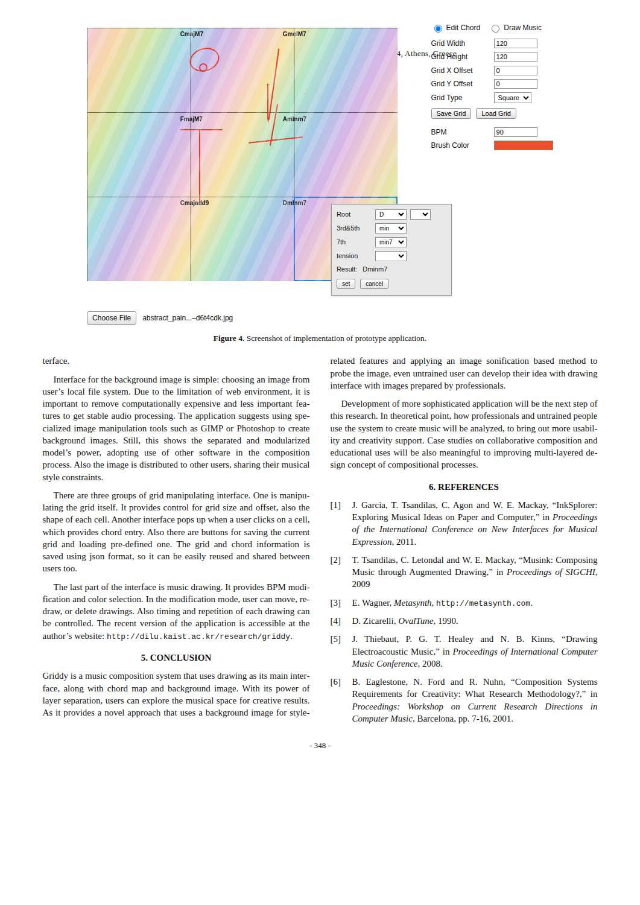Proceedings ICMC|SMC|2014 14-20 September 2014, Athens, Greece
CmajM7 GmelM7 FmajM7 AmInm7 Cmajadd9 DmInm7
Root D
3rd&5th min
7th min7
tension
Result: Dminm7
set cancel
Edit Chord Draw Music
Grid Width
Grid Height
Grid X Offset
Grid Y Offset
Grid Type Square
Save Grid Load Grid
BPM
Brush Color
Choose File abstract_pain...–d6t4cdk.jpg
Figure 4. Screenshot of implementation of prototype application.
terface.
Interface for the background image is simple: choosing an image from user’s local file system. Due to the limitation of web environment, it is important to remove computationally expensive and less important features to get stable audio processing. The application suggests using specialized image manipulation tools such as GIMP or Photoshop to create background images. Still, this shows the separated and modularized model’s power, adopting use of other software in the composition process. Also the image is distributed to other users, sharing their musical style constraints.
There are three groups of grid manipulating interface. One is manipulating the grid itself. It provides control for grid size and offset, also the shape of each cell. Another interface pops up when a user clicks on a cell, which provides chord entry. Also there are buttons for saving the current grid and loading pre-defined one. The grid and chord information is saved using json format, so it can be easily reused and shared between users too.
The last part of the interface is music drawing. It provides BPM modification and color selection. In the modification mode, user can move, redraw, or delete drawings. Also timing and repetition of each drawing can be controlled. The recent version of the application is accessible at the author’s website: http://dilu.kaist.ac.kr/research/griddy.
5. CONCLUSION
Griddy is a music composition system that uses drawing as its main interface, along with chord map and background image. With its power of layer separation, users can explore the musical space for creative results. As it provides a novel approach that uses a background image for style-related features and applying an image sonification based method to probe the image, even untrained user can develop their idea with drawing interface with images prepared by professionals.
Development of more sophisticated application will be the next step of this research. In theoretical point, how professionals and untrained people use the system to create music will be analyzed, to bring out more usability and creativity support. Case studies on collaborative composition and educational uses will be also meaningful to improving multi-layered design concept of compositional processes.
6. REFERENCES
[1] J. Garcia, T. Tsandilas, C. Agon and W. E. Mackay, “InkSplorer: Exploring Musical Ideas on Paper and Computer,” in Proceedings of the International Conference on New Interfaces for Musical Expression, 2011.
[2] T. Tsandilas, C. Letondal and W. E. Mackay, “Musink: Composing Music through Augmented Drawing,” in Proceedings of SIGCHI, 2009
[3] E. Wagner, Metasynth, http://metasynth.com.
[4] D. Zicarelli, OvalTune, 1990.
[5] J. Thiebaut, P. G. T. Healey and N. B. Kinns, “Drawing Electroacoustic Music,” in Proceedings of International Computer Music Conference, 2008.
[6] B. Eaglestone, N. Ford and R. Nuhn, “Composition Systems Requirements for Creativity: What Research Methodology?,” in Proceedings: Workshop on Current Research Directions in Computer Music, Barcelona, pp. 7-16, 2001.
- 348 -